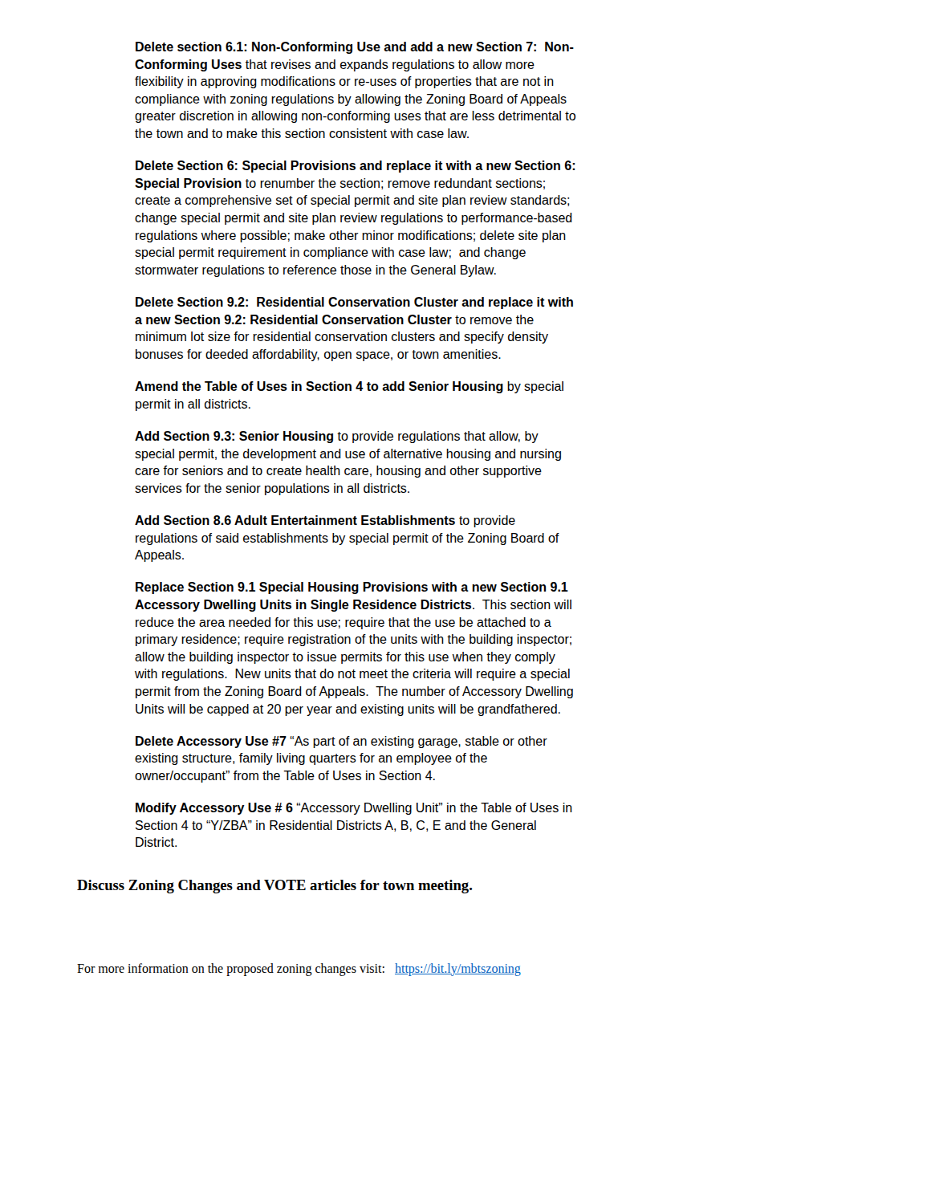Delete section 6.1: Non-Conforming Use and add a new Section 7: Non-Conforming Uses that revises and expands regulations to allow more flexibility in approving modifications or re-uses of properties that are not in compliance with zoning regulations by allowing the Zoning Board of Appeals greater discretion in allowing non-conforming uses that are less detrimental to the town and to make this section consistent with case law.
Delete Section 6: Special Provisions and replace it with a new Section 6: Special Provision to renumber the section; remove redundant sections; create a comprehensive set of special permit and site plan review standards; change special permit and site plan review regulations to performance-based regulations where possible; make other minor modifications; delete site plan special permit requirement in compliance with case law; and change stormwater regulations to reference those in the General Bylaw.
Delete Section 9.2: Residential Conservation Cluster and replace it with a new Section 9.2: Residential Conservation Cluster to remove the minimum lot size for residential conservation clusters and specify density bonuses for deeded affordability, open space, or town amenities.
Amend the Table of Uses in Section 4 to add Senior Housing by special permit in all districts.
Add Section 9.3: Senior Housing to provide regulations that allow, by special permit, the development and use of alternative housing and nursing care for seniors and to create health care, housing and other supportive services for the senior populations in all districts.
Add Section 8.6 Adult Entertainment Establishments to provide regulations of said establishments by special permit of the Zoning Board of Appeals.
Replace Section 9.1 Special Housing Provisions with a new Section 9.1 Accessory Dwelling Units in Single Residence Districts. This section will reduce the area needed for this use; require that the use be attached to a primary residence; require registration of the units with the building inspector; allow the building inspector to issue permits for this use when they comply with regulations. New units that do not meet the criteria will require a special permit from the Zoning Board of Appeals. The number of Accessory Dwelling Units will be capped at 20 per year and existing units will be grandfathered.
Delete Accessory Use #7 “As part of an existing garage, stable or other existing structure, family living quarters for an employee of the owner/occupant” from the Table of Uses in Section 4.
Modify Accessory Use # 6 “Accessory Dwelling Unit” in the Table of Uses in Section 4 to “Y/ZBA” in Residential Districts A, B, C, E and the General District.
Discuss Zoning Changes and VOTE articles for town meeting.
For more information on the proposed zoning changes visit: https://bit.ly/mbtszoning